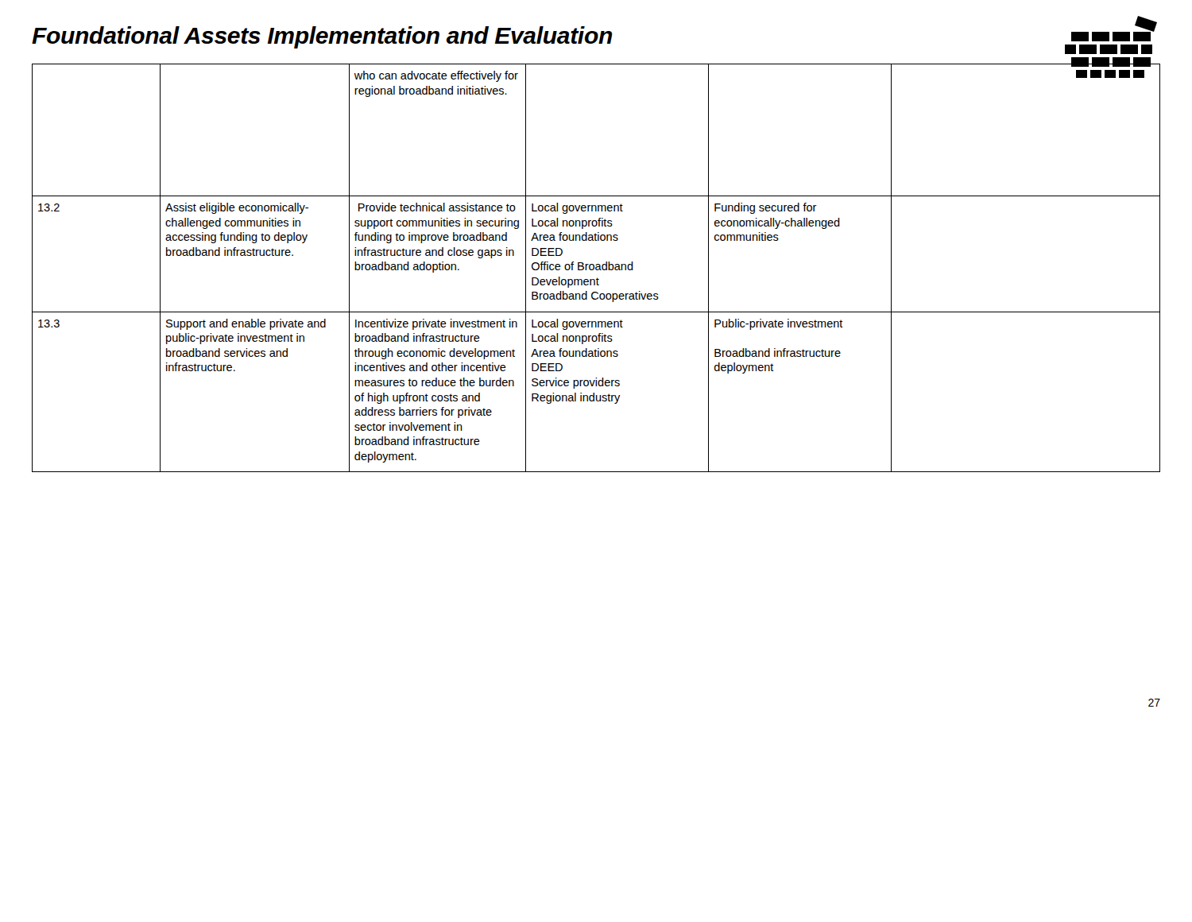Foundational Assets Implementation and Evaluation
| | | who can advocate effectively for regional broadband initiatives. | | | |
| 13.2 | Assist eligible economically-challenged communities in accessing funding to deploy broadband infrastructure. | Provide technical assistance to support communities in securing funding to improve broadband infrastructure and close gaps in broadband adoption. | Local government Local nonprofits Area foundations DEED Office of Broadband Development Broadband Cooperatives | Funding secured for economically-challenged communities | |
| 13.3 | Support and enable private and public-private investment in broadband services and infrastructure. | Incentivize private investment in broadband infrastructure through economic development incentives and other incentive measures to reduce the burden of high upfront costs and address barriers for private sector involvement in broadband infrastructure deployment. | Local government Local nonprofits Area foundations DEED Service providers Regional industry | Public-private investment Broadband infrastructure deployment | |
27